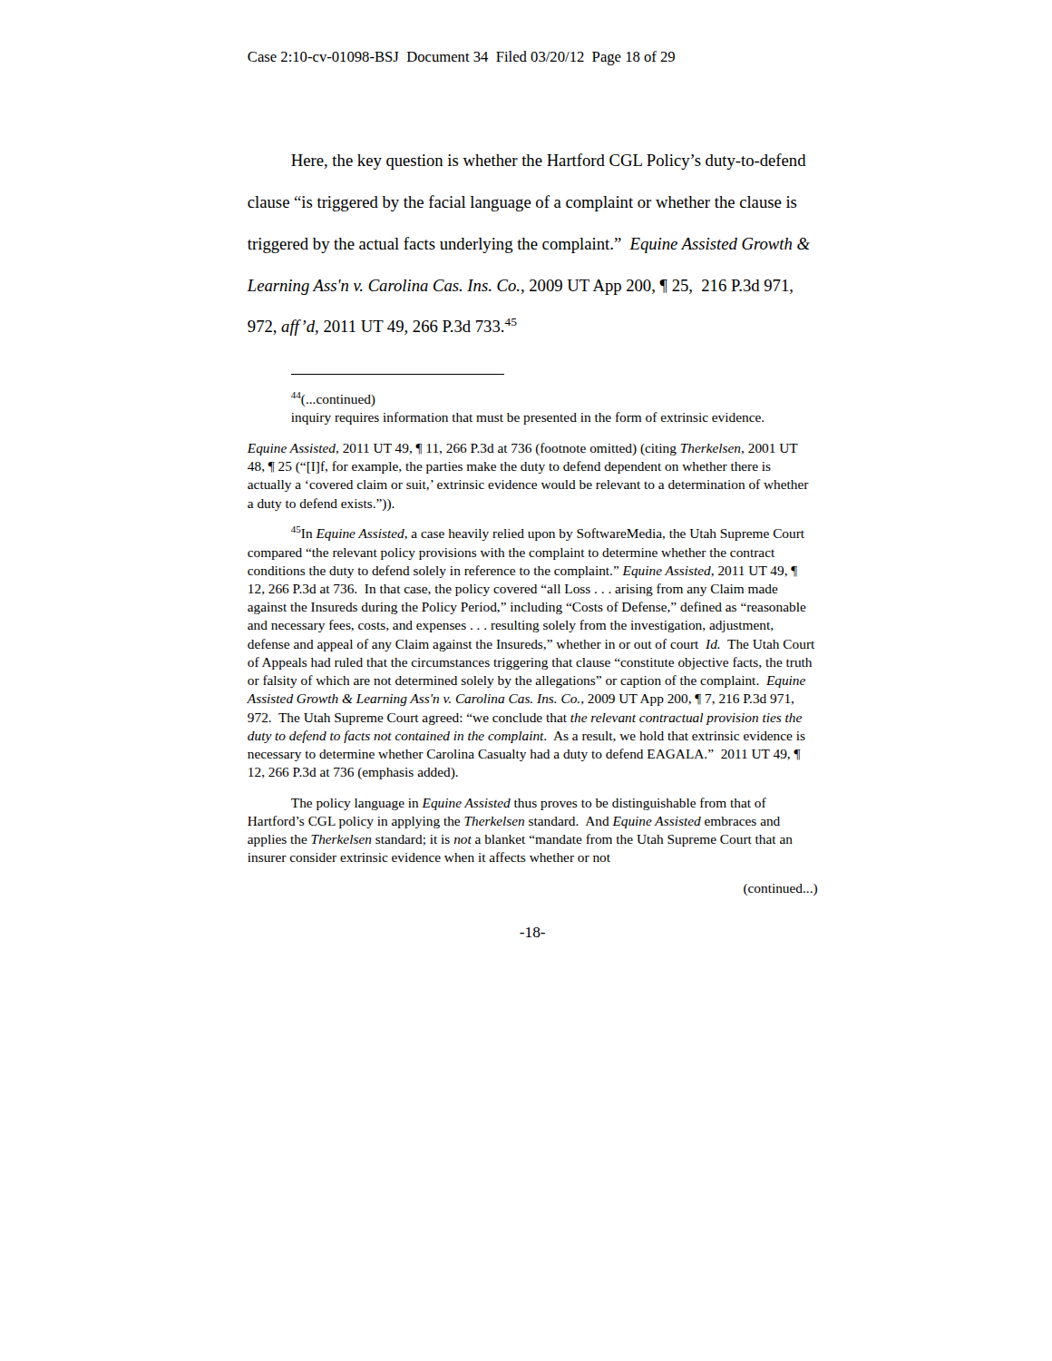Case 2:10-cv-01098-BSJ Document 34 Filed 03/20/12 Page 18 of 29
Here, the key question is whether the Hartford CGL Policy’s duty-to-defend clause “is triggered by the facial language of a complaint or whether the clause is triggered by the actual facts underlying the complaint.” Equine Assisted Growth & Learning Ass'n v. Carolina Cas. Ins. Co., 2009 UT App 200, ¶ 25, 216 P.3d 971, 972, aff’d, 2011 UT 49, 266 P.3d 733.45
44(...continued)
inquiry requires information that must be presented in the form of extrinsic evidence.
Equine Assisted, 2011 UT 49, ¶ 11, 266 P.3d at 736 (footnote omitted) (citing Therkelsen, 2001 UT 48, ¶ 25 (“[I]f, for example, the parties make the duty to defend dependent on whether there is actually a ‘covered claim or suit,’ extrinsic evidence would be relevant to a determination of whether a duty to defend exists.”)).
45In Equine Assisted, a case heavily relied upon by SoftwareMedia, the Utah Supreme Court compared “the relevant policy provisions with the complaint to determine whether the contract conditions the duty to defend solely in reference to the complaint.” Equine Assisted, 2011 UT 49, ¶ 12, 266 P.3d at 736. In that case, the policy covered “all Loss . . . arising from any Claim made against the Insureds during the Policy Period,” including “Costs of Defense,” defined as “reasonable and necessary fees, costs, and expenses . . . resulting solely from the investigation, adjustment, defense and appeal of any Claim against the Insureds,” whether in or out of court Id. The Utah Court of Appeals had ruled that the circumstances triggering that clause “constitute objective facts, the truth or falsity of which are not determined solely by the allegations” or caption of the complaint. Equine Assisted Growth & Learning Ass'n v. Carolina Cas. Ins. Co., 2009 UT App 200, ¶ 7, 216 P.3d 971, 972. The Utah Supreme Court agreed: “we conclude that the relevant contractual provision ties the duty to defend to facts not contained in the complaint. As a result, we hold that extrinsic evidence is necessary to determine whether Carolina Casualty had a duty to defend EAGALA.” 2011 UT 49, ¶ 12, 266 P.3d at 736 (emphasis added).
The policy language in Equine Assisted thus proves to be distinguishable from that of Hartford’s CGL policy in applying the Therkelsen standard. And Equine Assisted embraces and applies the Therkelsen standard; it is not a blanket “mandate from the Utah Supreme Court that an insurer consider extrinsic evidence when it affects whether or not
(continued...)
-18-